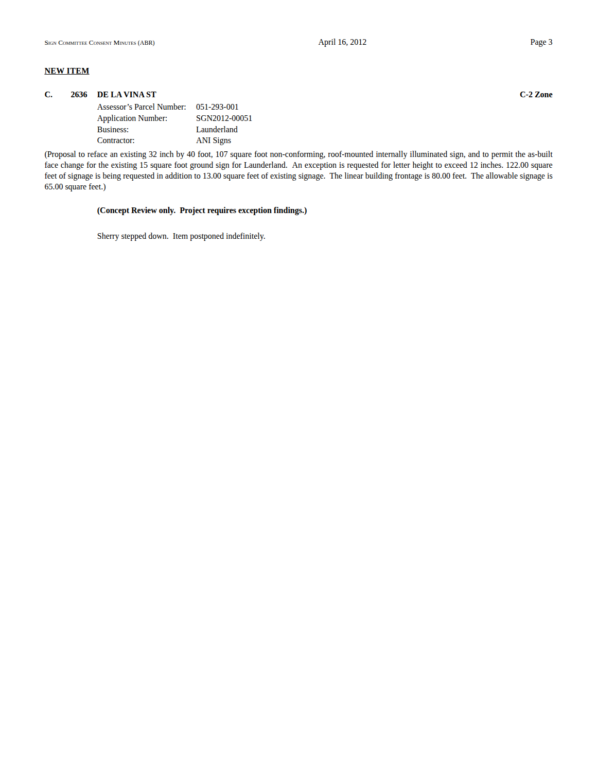Sign Committee Consent Minutes (ABR)
April 16, 2012
Page 3
NEW ITEM
C. 2636 DE LA VINA ST C-2 Zone
| Assessor’s Parcel Number: | 051-293-001 |
| Application Number: | SGN2012-00051 |
| Business: | Launderland |
| Contractor: | ANI Signs |
(Proposal to reface an existing 32 inch by 40 foot, 107 square foot non-conforming, roof-mounted internally illuminated sign, and to permit the as-built face change for the existing 15 square foot ground sign for Launderland. An exception is requested for letter height to exceed 12 inches. 122.00 square feet of signage is being requested in addition to 13.00 square feet of existing signage. The linear building frontage is 80.00 feet. The allowable signage is 65.00 square feet.)
(Concept Review only. Project requires exception findings.)
Sherry stepped down. Item postponed indefinitely.